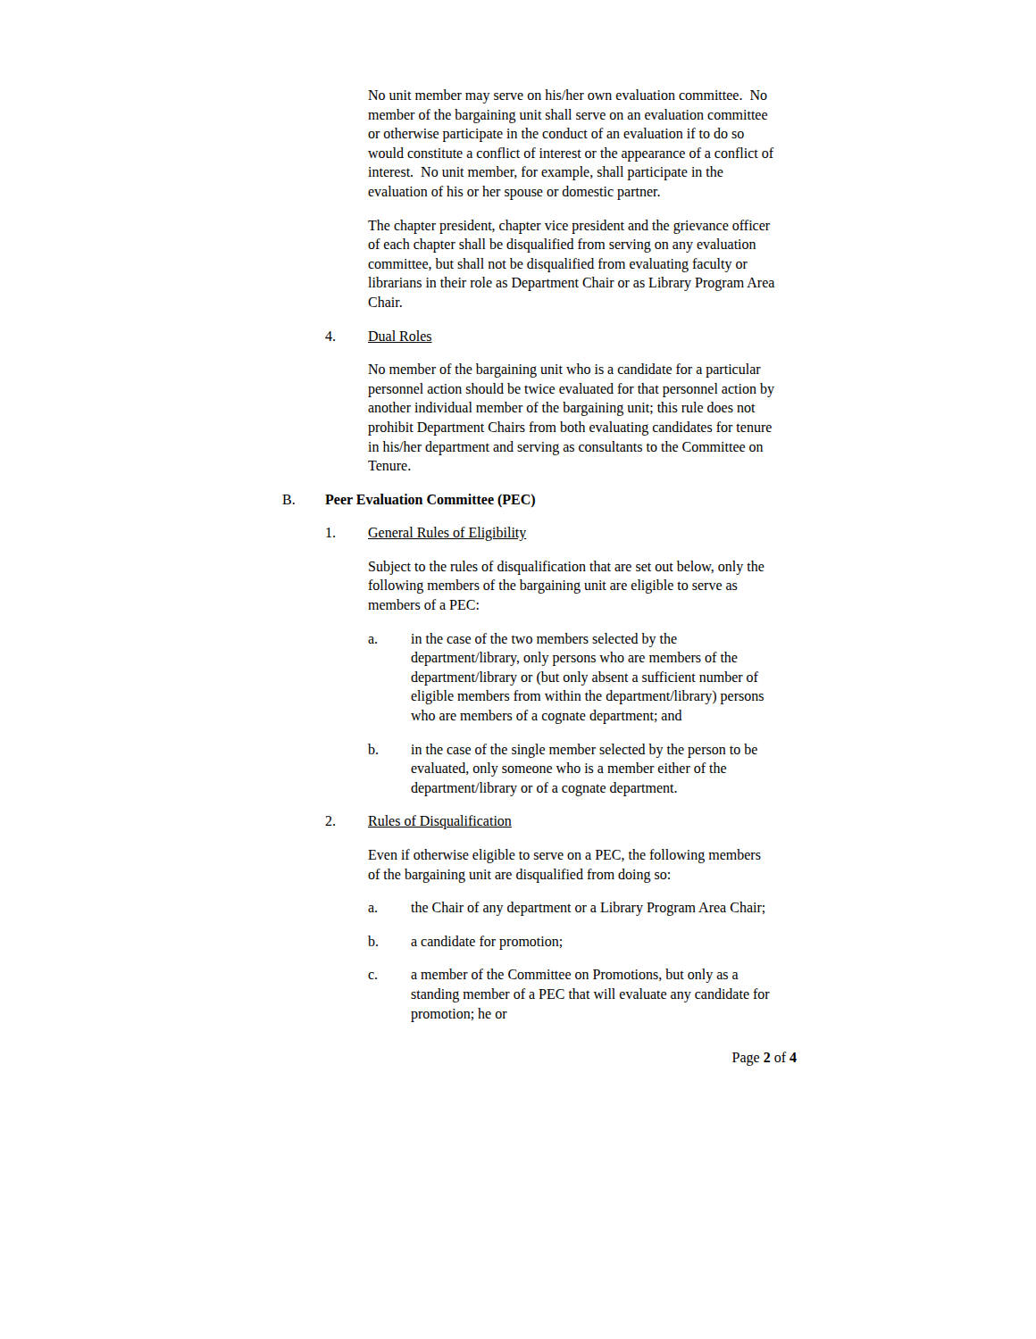No unit member may serve on his/her own evaluation committee. No member of the bargaining unit shall serve on an evaluation committee or otherwise participate in the conduct of an evaluation if to do so would constitute a conflict of interest or the appearance of a conflict of interest. No unit member, for example, shall participate in the evaluation of his or her spouse or domestic partner.
The chapter president, chapter vice president and the grievance officer of each chapter shall be disqualified from serving on any evaluation committee, but shall not be disqualified from evaluating faculty or librarians in their role as Department Chair or as Library Program Area Chair.
4.
Dual Roles
No member of the bargaining unit who is a candidate for a particular personnel action should be twice evaluated for that personnel action by another individual member of the bargaining unit; this rule does not prohibit Department Chairs from both evaluating candidates for tenure in his/her department and serving as consultants to the Committee on Tenure.
B.
Peer Evaluation Committee (PEC)
1.
General Rules of Eligibility
Subject to the rules of disqualification that are set out below, only the following members of the bargaining unit are eligible to serve as members of a PEC:
a.
in the case of the two members selected by the department/library, only persons who are members of the department/library or (but only absent a sufficient number of eligible members from within the department/library) persons who are members of a cognate department; and
b.
in the case of the single member selected by the person to be evaluated, only someone who is a member either of the department/library or of a cognate department.
2.
Rules of Disqualification
Even if otherwise eligible to serve on a PEC, the following members of the bargaining unit are disqualified from doing so:
a.
the Chair of any department or a Library Program Area Chair;
b.
a candidate for promotion;
c.
a member of the Committee on Promotions, but only as a standing member of a PEC that will evaluate any candidate for promotion; he or
Page 2 of 4